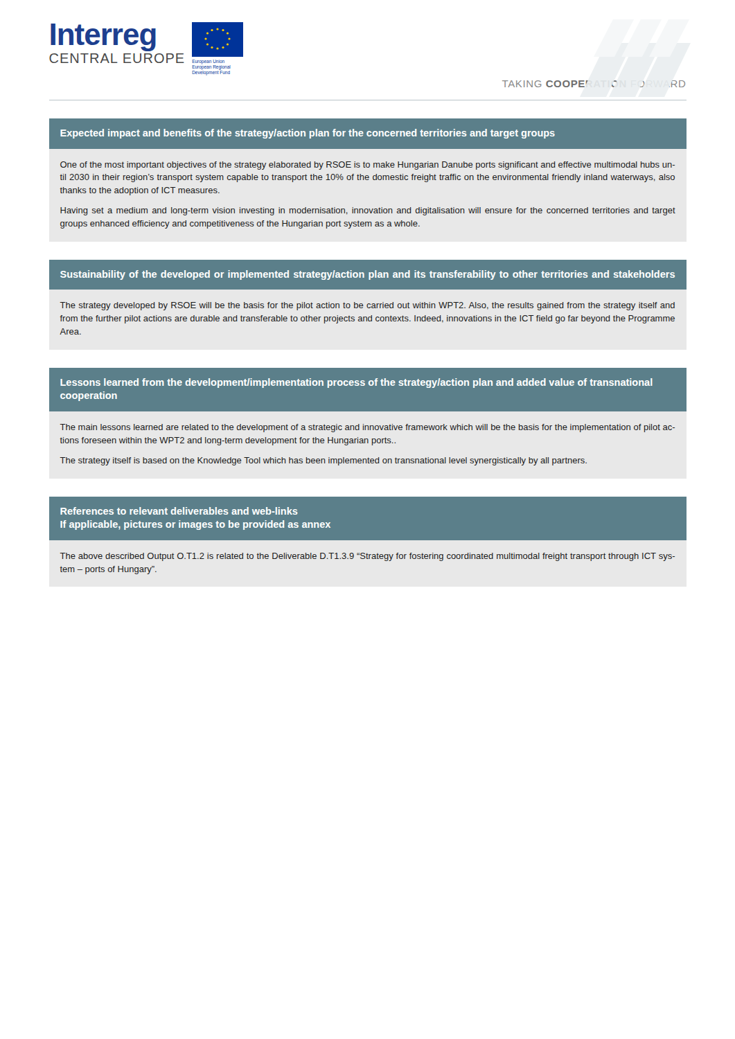Interreg CENTRAL EUROPE
European Union
European Regional
Development Fund
TAKING COOPERATION FORWARD
Expected impact and benefits of the strategy/action plan for the concerned territories and target groups
One of the most important objectives of the strategy elaborated by RSOE is to make Hungarian Danube ports significant and effective multimodal hubs until 2030 in their region’s transport system capable to transport the 10% of the domestic freight traffic on the environmental friendly inland waterways, also thanks to the adoption of ICT measures.
Having set a medium and long-term vision investing in modernisation, innovation and digitalisation will ensure for the concerned territories and target groups enhanced efficiency and competitiveness of the Hungarian port system as a whole.
Sustainability of the developed or implemented strategy/action plan and its transferability to other territories and stakeholders
The strategy developed by RSOE will be the basis for the pilot action to be carried out within WPT2. Also, the results gained from the strategy itself and from the further pilot actions are durable and transferable to other projects and contexts. Indeed, innovations in the ICT field go far beyond the Programme Area.
Lessons learned from the development/implementation process of the strategy/action plan and added value of transnational cooperation
The main lessons learned are related to the development of a strategic and innovative framework which will be the basis for the implementation of pilot actions foreseen within the WPT2 and long-term development for the Hungarian ports..
The strategy itself is based on the Knowledge Tool which has been implemented on transnational level synergistically by all partners.
References to relevant deliverables and web-linksIf applicable, pictures or images to be provided as annex
The above described Output O.T1.2 is related to the Deliverable D.T1.3.9 “Strategy for fostering coordinated multimodal freight transport through ICT system – ports of Hungary”.